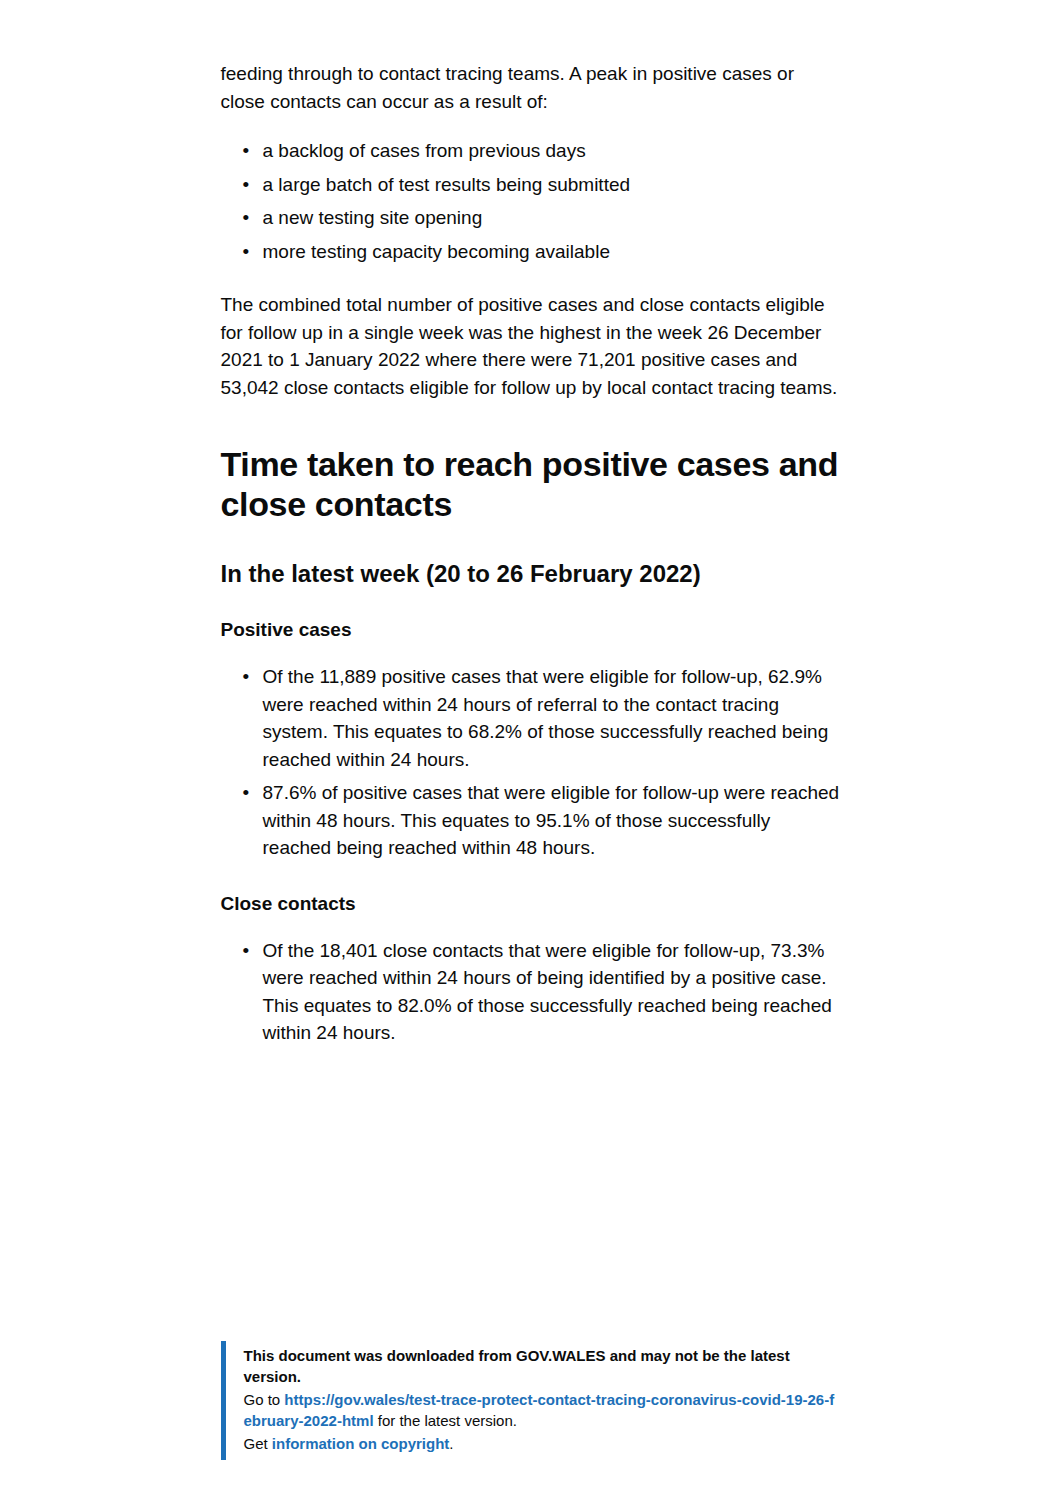feeding through to contact tracing teams. A peak in positive cases or close contacts can occur as a result of:
a backlog of cases from previous days
a large batch of test results being submitted
a new testing site opening
more testing capacity becoming available
The combined total number of positive cases and close contacts eligible for follow up in a single week was the highest in the week 26 December 2021 to 1 January 2022 where there were 71,201 positive cases and 53,042 close contacts eligible for follow up by local contact tracing teams.
Time taken to reach positive cases and close contacts
In the latest week (20 to 26 February 2022)
Positive cases
Of the 11,889 positive cases that were eligible for follow-up, 62.9% were reached within 24 hours of referral to the contact tracing system. This equates to 68.2% of those successfully reached being reached within 24 hours.
87.6% of positive cases that were eligible for follow-up were reached within 48 hours. This equates to 95.1% of those successfully reached being reached within 48 hours.
Close contacts
Of the 18,401 close contacts that were eligible for follow-up, 73.3% were reached within 24 hours of being identified by a positive case. This equates to 82.0% of those successfully reached being reached within 24 hours.
This document was downloaded from GOV.WALES and may not be the latest version.
Go to https://gov.wales/test-trace-protect-contact-tracing-coronavirus-covid-19-26-february-2022-html for the latest version.
Get information on copyright.